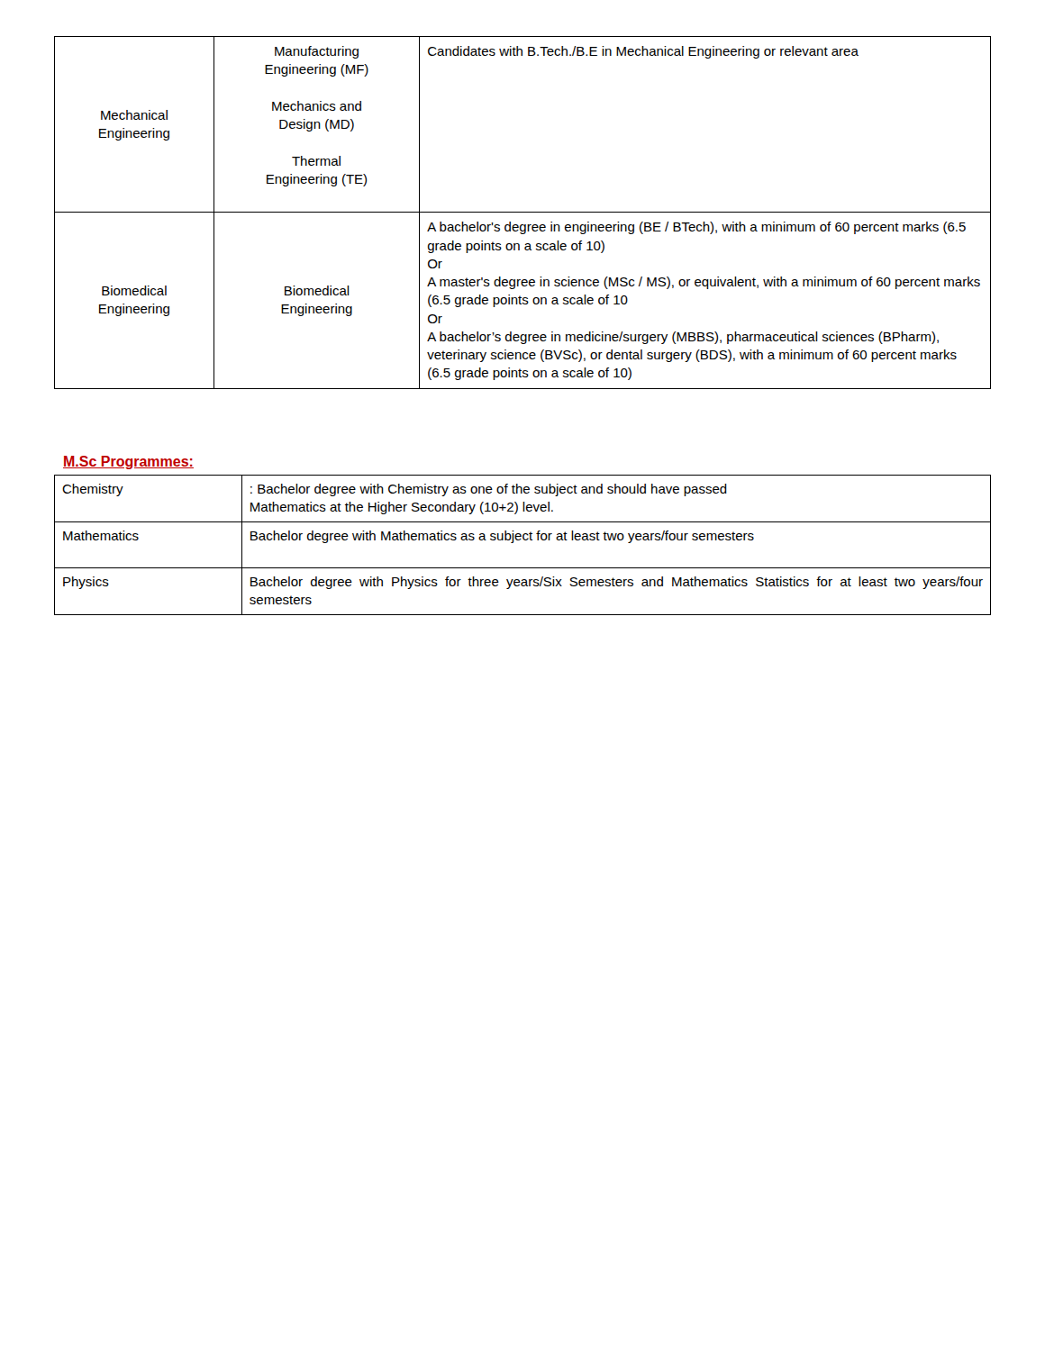| Mechanical Engineering | Manufacturing Engineering (MF) Mechanics and Design (MD) Thermal Engineering (TE) | Candidates with B.Tech./B.E in Mechanical Engineering or relevant area |
| Biomedical Engineering | Biomedical Engineering | A bachelor's degree in engineering (BE / BTech), with a minimum of 60 percent marks (6.5 grade points on a scale of 10) Or A master's degree in science (MSc / MS), or equivalent, with a minimum of 60 percent marks (6.5 grade points on a scale of 10 Or A bachelor’s degree in medicine/surgery (MBBS), pharmaceutical sciences (BPharm), veterinary science (BVSc), or dental surgery (BDS), with a minimum of 60 percent marks (6.5 grade points on a scale of 10) |
M.Sc Programmes:
| Chemistry | : Bachelor degree with Chemistry as one of the subject and should have passed Mathematics at the Higher Secondary (10+2) level. |
| Mathematics | Bachelor degree with Mathematics as a subject for at least two years/four semesters |
| Physics | Bachelor degree with Physics for three years/Six Semesters and Mathematics Statistics for at least two years/four semesters |